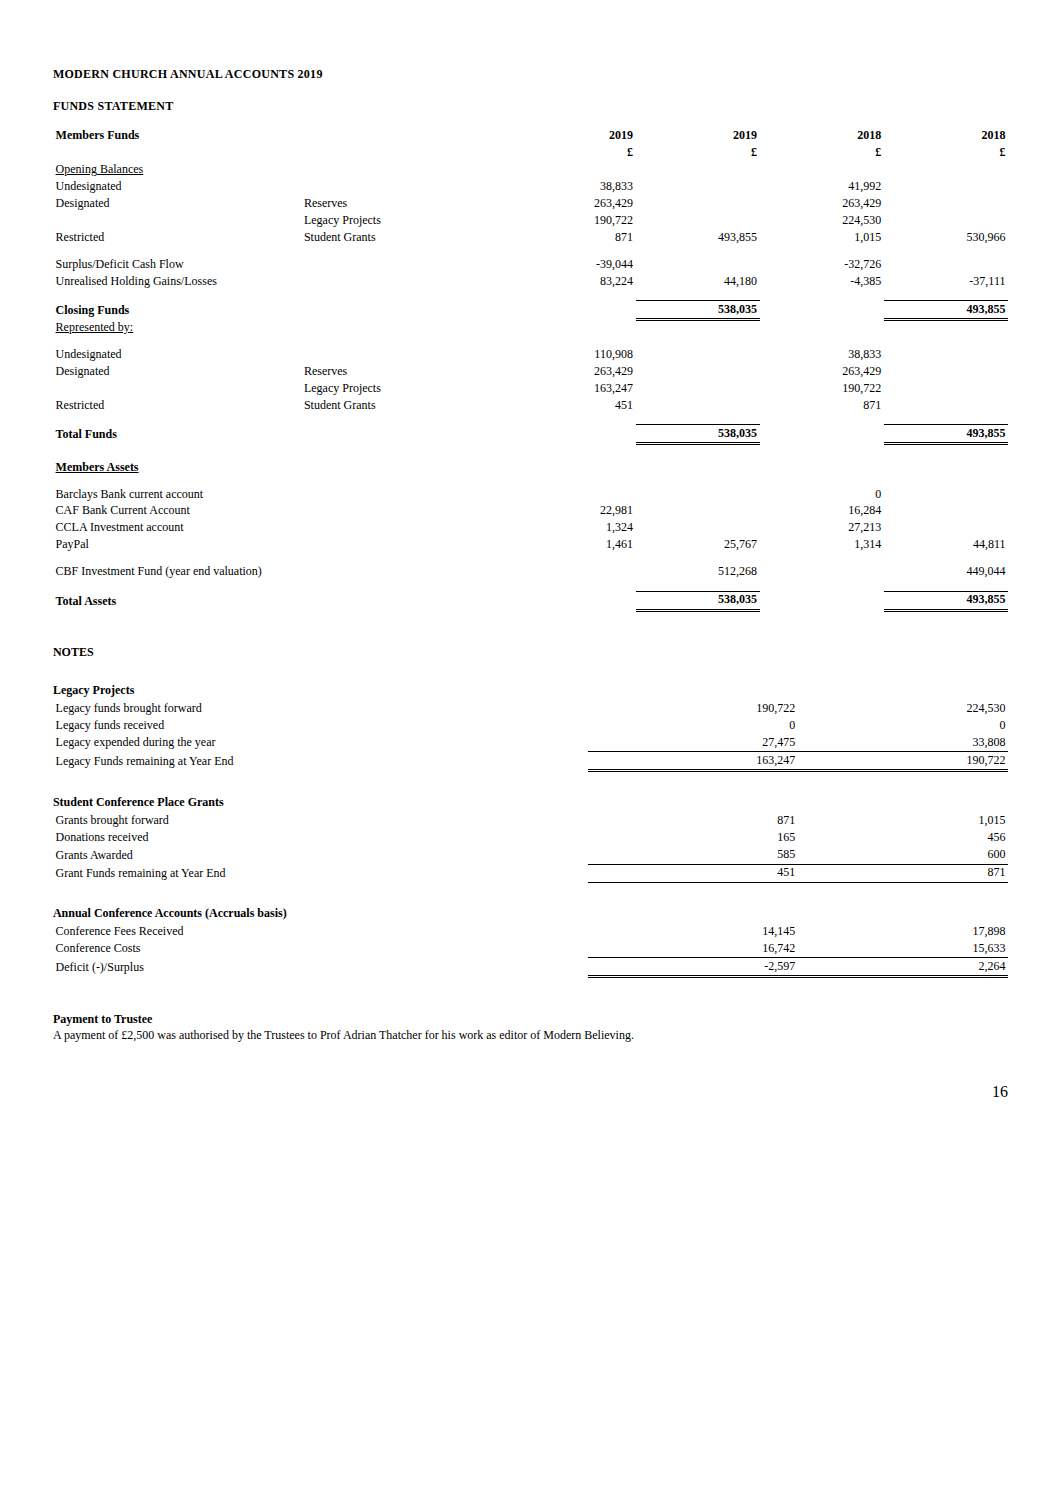MODERN CHURCH ANNUAL ACCOUNTS 2019
FUNDS STATEMENT
| Members Funds | | 2019 | 2019 | 2018 | 2018 |
| | | £ | £ | £ | £ |
| Opening Balances | | | | | |
| Undesignated | | 38,833 | | 41,992 | |
| Designated | Reserves | 263,429 | | 263,429 | |
| | Legacy Projects | 190,722 | | 224,530 | |
| Restricted | Student Grants | 871 | 493,855 | 1,015 | 530,966 |
| Surplus/Deficit Cash Flow | | -39,044 | | -32,726 | |
| Unrealised Holding Gains/Losses | | 83,224 | 44,180 | -4,385 | -37,111 |
| Closing Funds | | | 538,035 | | 493,855 |
| Represented by: | | | | | |
| Undesignated | | 110,908 | | 38,833 | |
| Designated | Reserves | 263,429 | | 263,429 | |
| | Legacy Projects | 163,247 | | 190,722 | |
| Restricted | Student Grants | 451 | | 871 | |
| Total Funds | | | 538,035 | | 493,855 |
| Members Assets | | | | | |
| Barclays Bank current account | | | | 0 | |
| CAF Bank Current Account | | 22,981 | | 16,284 | |
| CCLA Investment account | | 1,324 | | 27,213 | |
| PayPal | | 1,461 | 25,767 | 1,314 | 44,811 |
| CBF Investment Fund (year end valuation) | | | 512,268 | | 449,044 |
| Total Assets | | | 538,035 | | 493,855 |
NOTES
Legacy Projects
| Legacy funds brought forward | 190,722 | 224,530 |
| Legacy funds received | 0 | 0 |
| Legacy expended during the year | 27,475 | 33,808 |
| Legacy Funds remaining at Year End | 163,247 | 190,722 |
Student Conference Place Grants
| Grants brought forward | 871 | 1,015 |
| Donations received | 165 | 456 |
| Grants Awarded | 585 | 600 |
| Grant Funds remaining at Year End | 451 | 871 |
Annual Conference Accounts (Accruals basis)
| Conference Fees Received | 14,145 | 17,898 |
| Conference Costs | 16,742 | 15,633 |
| Deficit (-)/Surplus | -2,597 | 2,264 |
Payment to Trustee
A payment of £2,500 was authorised by the Trustees to Prof Adrian Thatcher for his work as editor of Modern Believing.
16